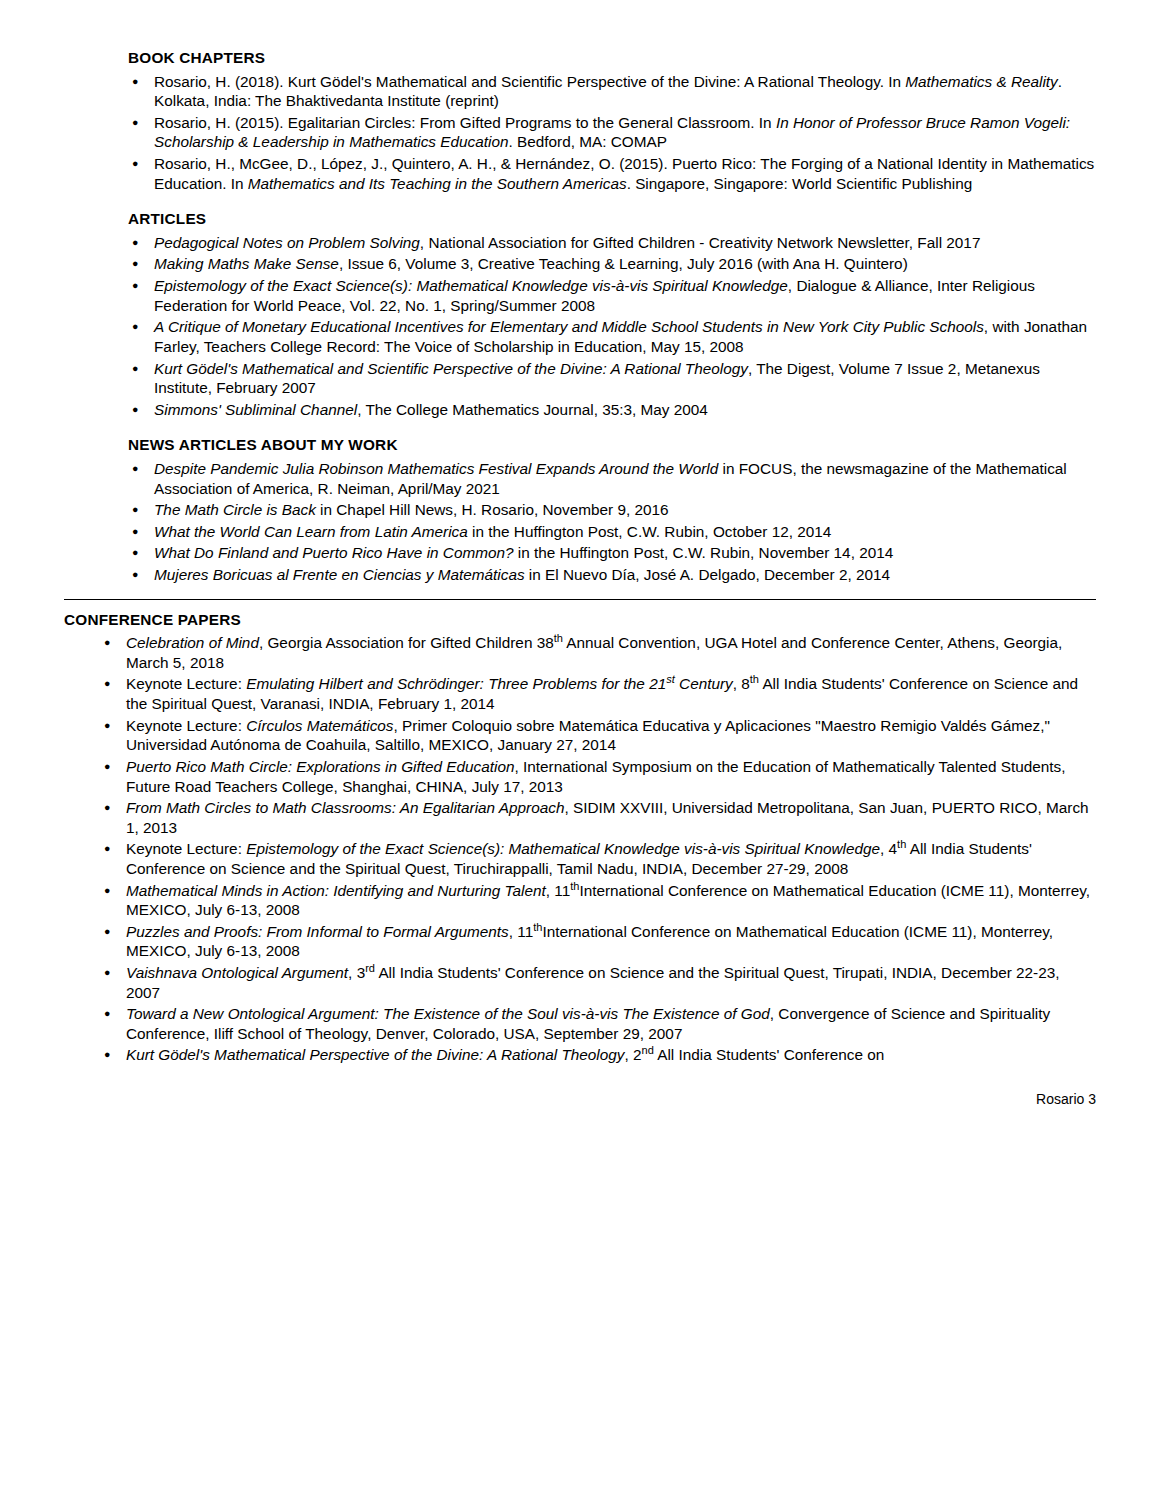BOOK CHAPTERS
Rosario, H. (2018). Kurt Gödel's Mathematical and Scientific Perspective of the Divine: A Rational Theology. In Mathematics & Reality. Kolkata, India: The Bhaktivedanta Institute (reprint)
Rosario, H. (2015). Egalitarian Circles: From Gifted Programs to the General Classroom. In In Honor of Professor Bruce Ramon Vogeli: Scholarship & Leadership in Mathematics Education. Bedford, MA: COMAP
Rosario, H., McGee, D., López, J., Quintero, A. H., & Hernández, O. (2015). Puerto Rico: The Forging of a National Identity in Mathematics Education. In Mathematics and Its Teaching in the Southern Americas. Singapore, Singapore: World Scientific Publishing
ARTICLES
Pedagogical Notes on Problem Solving, National Association for Gifted Children - Creativity Network Newsletter, Fall 2017
Making Maths Make Sense, Issue 6, Volume 3, Creative Teaching & Learning, July 2016 (with Ana H. Quintero)
Epistemology of the Exact Science(s): Mathematical Knowledge vis-à-vis Spiritual Knowledge, Dialogue & Alliance, Inter Religious Federation for World Peace, Vol. 22, No. 1, Spring/Summer 2008
A Critique of Monetary Educational Incentives for Elementary and Middle School Students in New York City Public Schools, with Jonathan Farley, Teachers College Record: The Voice of Scholarship in Education, May 15, 2008
Kurt Gödel's Mathematical and Scientific Perspective of the Divine: A Rational Theology, The Digest, Volume 7 Issue 2, Metanexus Institute, February 2007
Simmons' Subliminal Channel, The College Mathematics Journal, 35:3, May 2004
NEWS ARTICLES ABOUT MY WORK
Despite Pandemic Julia Robinson Mathematics Festival Expands Around the World in FOCUS, the newsmagazine of the Mathematical Association of America, R. Neiman, April/May 2021
The Math Circle is Back in Chapel Hill News, H. Rosario, November 9, 2016
What the World Can Learn from Latin America in the Huffington Post, C.W. Rubin, October 12, 2014
What Do Finland and Puerto Rico Have in Common? in the Huffington Post, C.W. Rubin, November 14, 2014
Mujeres Boricuas al Frente en Ciencias y Matemáticas in El Nuevo Día, José A. Delgado, December 2, 2014
CONFERENCE PAPERS
Celebration of Mind, Georgia Association for Gifted Children 38th Annual Convention, UGA Hotel and Conference Center, Athens, Georgia, March 5, 2018
Keynote Lecture: Emulating Hilbert and Schrödinger: Three Problems for the 21st Century, 8th All India Students' Conference on Science and the Spiritual Quest, Varanasi, INDIA, February 1, 2014
Keynote Lecture: Círculos Matemáticos, Primer Coloquio sobre Matemática Educativa y Aplicaciones "Maestro Remigio Valdés Gámez," Universidad Autónoma de Coahuila, Saltillo, MEXICO, January 27, 2014
Puerto Rico Math Circle: Explorations in Gifted Education, International Symposium on the Education of Mathematically Talented Students, Future Road Teachers College, Shanghai, CHINA, July 17, 2013
From Math Circles to Math Classrooms: An Egalitarian Approach, SIDIM XXVIII, Universidad Metropolitana, San Juan, PUERTO RICO, March 1, 2013
Keynote Lecture: Epistemology of the Exact Science(s): Mathematical Knowledge vis-à-vis Spiritual Knowledge, 4th All India Students' Conference on Science and the Spiritual Quest, Tiruchirappalli, Tamil Nadu, INDIA, December 27-29, 2008
Mathematical Minds in Action: Identifying and Nurturing Talent, 11thInternational Conference on Mathematical Education (ICME 11), Monterrey, MEXICO, July 6-13, 2008
Puzzles and Proofs: From Informal to Formal Arguments, 11thInternational Conference on Mathematical Education (ICME 11), Monterrey, MEXICO, July 6-13, 2008
Vaishnava Ontological Argument, 3rd All India Students' Conference on Science and the Spiritual Quest, Tirupati, INDIA, December 22-23, 2007
Toward a New Ontological Argument: The Existence of the Soul vis-à-vis The Existence of God, Convergence of Science and Spirituality Conference, Iliff School of Theology, Denver, Colorado, USA, September 29, 2007
Kurt Gödel's Mathematical Perspective of the Divine: A Rational Theology, 2nd All India Students' Conference on
Rosario 3